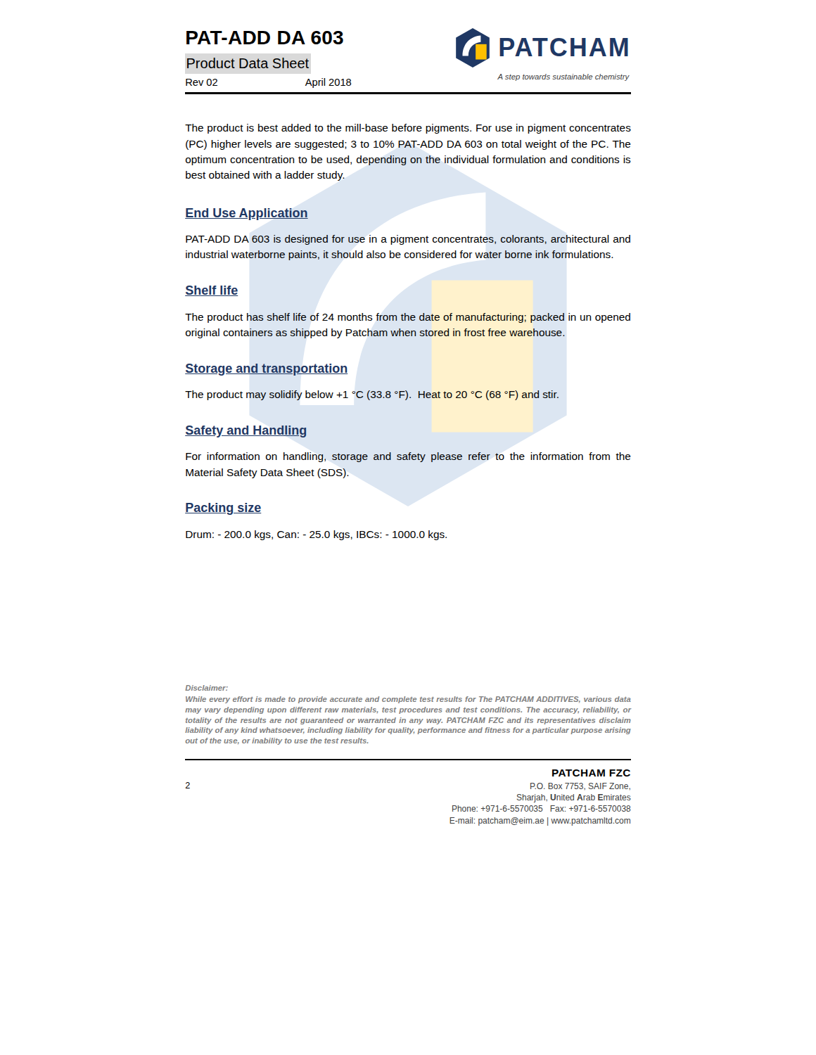PAT-ADD DA 603
Product Data Sheet
Rev 02 April 2018
PATCHAM
A step towards sustainable chemistry
The product is best added to the mill-base before pigments. For use in pigment concentrates (PC) higher levels are suggested; 3 to 10% PAT-ADD DA 603 on total weight of the PC. The optimum concentration to be used, depending on the individual formulation and conditions is best obtained with a ladder study.
End Use Application
PAT-ADD DA 603 is designed for use in a pigment concentrates, colorants, architectural and industrial waterborne paints, it should also be considered for water borne ink formulations.
Shelf life
The product has shelf life of 24 months from the date of manufacturing; packed in un opened original containers as shipped by Patcham when stored in frost free warehouse.
Storage and transportation
The product may solidify below +1 °C (33.8 °F). Heat to 20 °C (68 °F) and stir.
Safety and Handling
For information on handling, storage and safety please refer to the information from the Material Safety Data Sheet (SDS).
Packing size
Drum: - 200.0 kgs, Can: - 25.0 kgs, IBCs: - 1000.0 kgs.
Disclaimer: While every effort is made to provide accurate and complete test results for The PATCHAM ADDITIVES, various data may vary depending upon different raw materials, test procedures and test conditions. The accuracy, reliability, or totality of the results are not guaranteed or warranted in any way. PATCHAM FZC and its representatives disclaim liability of any kind whatsoever, including liability for quality, performance and fitness for a particular purpose arising out of the use, or inability to use the test results.
2
PATCHAM FZC
P.O. Box 7753, SAIF Zone,
Sharjah, United Arab Emirates
Phone: +971-6-5570035 Fax: +971-6-5570038
E-mail: patcham@eim.ae | www.patchamltd.com